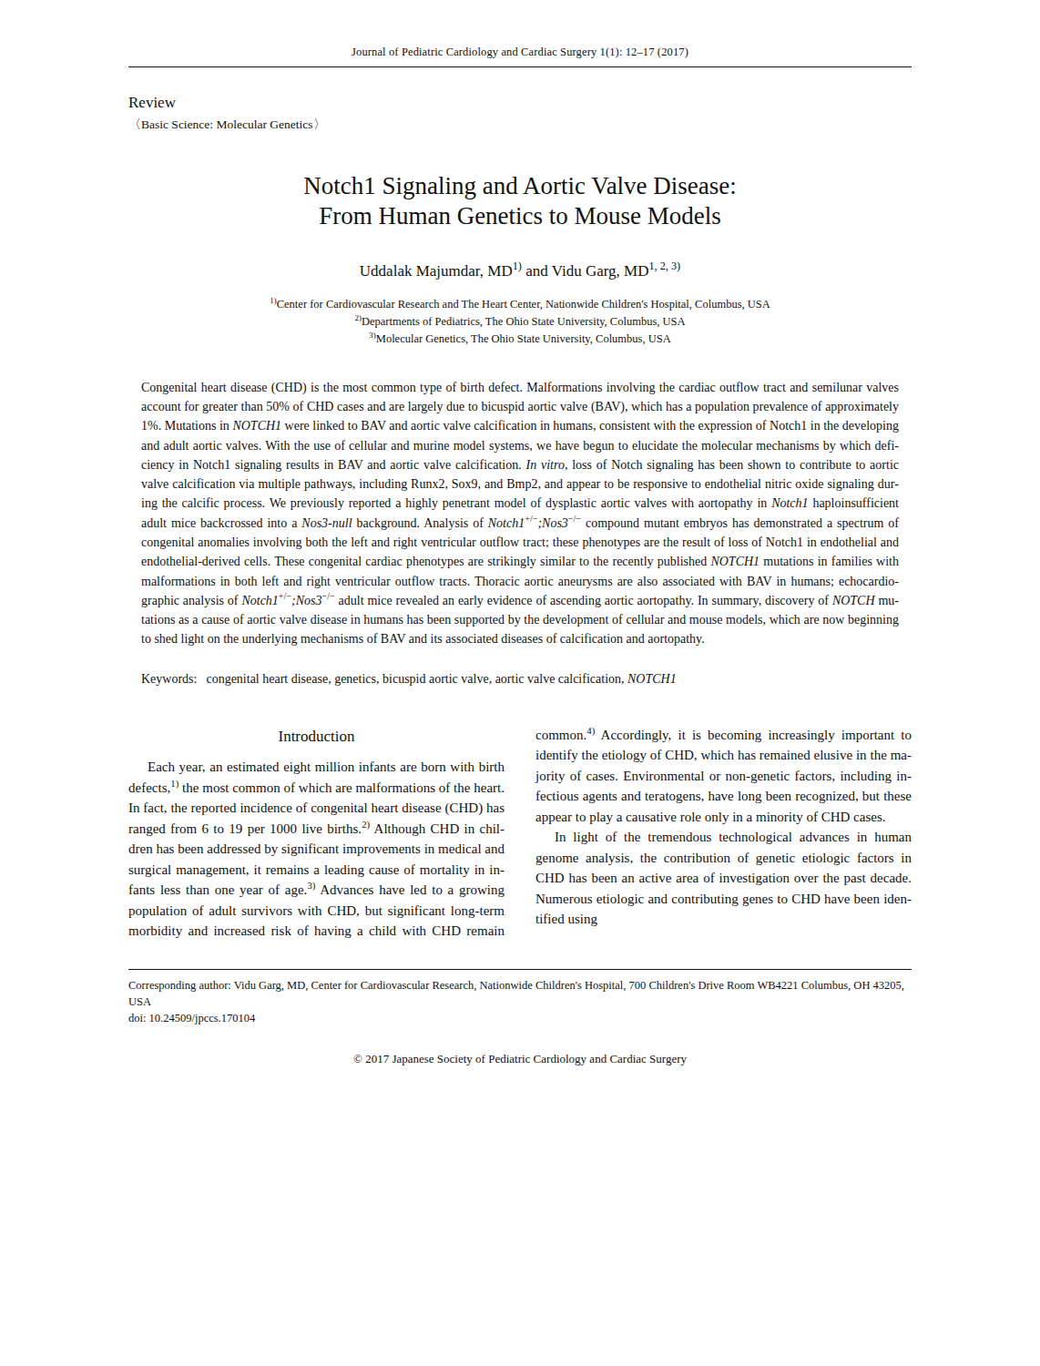Journal of Pediatric Cardiology and Cardiac Surgery 1(1): 12–17 (2017)
Review
〈Basic Science: Molecular Genetics〉
Notch1 Signaling and Aortic Valve Disease:
From Human Genetics to Mouse Models
Uddalak Majumdar, MD1) and Vidu Garg, MD1, 2, 3)
1)Center for Cardiovascular Research and The Heart Center, Nationwide Children's Hospital, Columbus, USA
2)Departments of Pediatrics, The Ohio State University, Columbus, USA
3)Molecular Genetics, The Ohio State University, Columbus, USA
Congenital heart disease (CHD) is the most common type of birth defect. Malformations involving the cardiac outflow tract and semilunar valves account for greater than 50% of CHD cases and are largely due to bicuspid aortic valve (BAV), which has a population prevalence of approximately 1%. Mutations in NOTCH1 were linked to BAV and aortic valve calcification in humans, consistent with the expression of Notch1 in the developing and adult aortic valves. With the use of cellular and murine model systems, we have begun to elucidate the molecular mechanisms by which deficiency in Notch1 signaling results in BAV and aortic valve calcification. In vitro, loss of Notch signaling has been shown to contribute to aortic valve calcification via multiple pathways, including Runx2, Sox9, and Bmp2, and appear to be responsive to endothelial nitric oxide signaling during the calcific process. We previously reported a highly penetrant model of dysplastic aortic valves with aortopathy in Notch1 haploinsufficient adult mice backcrossed into a Nos3-null background. Analysis of Notch1+/−;Nos3−/− compound mutant embryos has demonstrated a spectrum of congenital anomalies involving both the left and right ventricular outflow tract; these phenotypes are the result of loss of Notch1 in endothelial and endothelial-derived cells. These congenital cardiac phenotypes are strikingly similar to the recently published NOTCH1 mutations in families with malformations in both left and right ventricular outflow tracts. Thoracic aortic aneurysms are also associated with BAV in humans; echocardiographic analysis of Notch1+/−;Nos3−/− adult mice revealed an early evidence of ascending aortic aortopathy. In summary, discovery of NOTCH mutations as a cause of aortic valve disease in humans has been supported by the development of cellular and mouse models, which are now beginning to shed light on the underlying mechanisms of BAV and its associated diseases of calcification and aortopathy.
Keywords: congenital heart disease, genetics, bicuspid aortic valve, aortic valve calcification, NOTCH1
Introduction
Each year, an estimated eight million infants are born with birth defects,1) the most common of which are malformations of the heart. In fact, the reported incidence of congenital heart disease (CHD) has ranged from 6 to 19 per 1000 live births.2) Although CHD in children has been addressed by significant improvements in medical and surgical management, it remains a leading cause of mortality in infants less than one year of age.3) Advances have led to a growing population of adult survivors with CHD, but significant long-term morbidity and increased risk of having a child with CHD remain common.4) Accordingly, it is becoming increasingly important to identify the etiology of CHD, which has remained elusive in the majority of cases. Environmental or non-genetic factors, including infectious agents and teratogens, have long been recognized, but these appear to play a causative role only in a minority of CHD cases.
In light of the tremendous technological advances in human genome analysis, the contribution of genetic etiologic factors in CHD has been an active area of investigation over the past decade. Numerous etiologic and contributing genes to CHD have been identified using
Corresponding author: Vidu Garg, MD, Center for Cardiovascular Research, Nationwide Children's Hospital, 700 Children's Drive Room WB4221 Columbus, OH 43205, USA
doi: 10.24509/jpccs.170104
© 2017 Japanese Society of Pediatric Cardiology and Cardiac Surgery